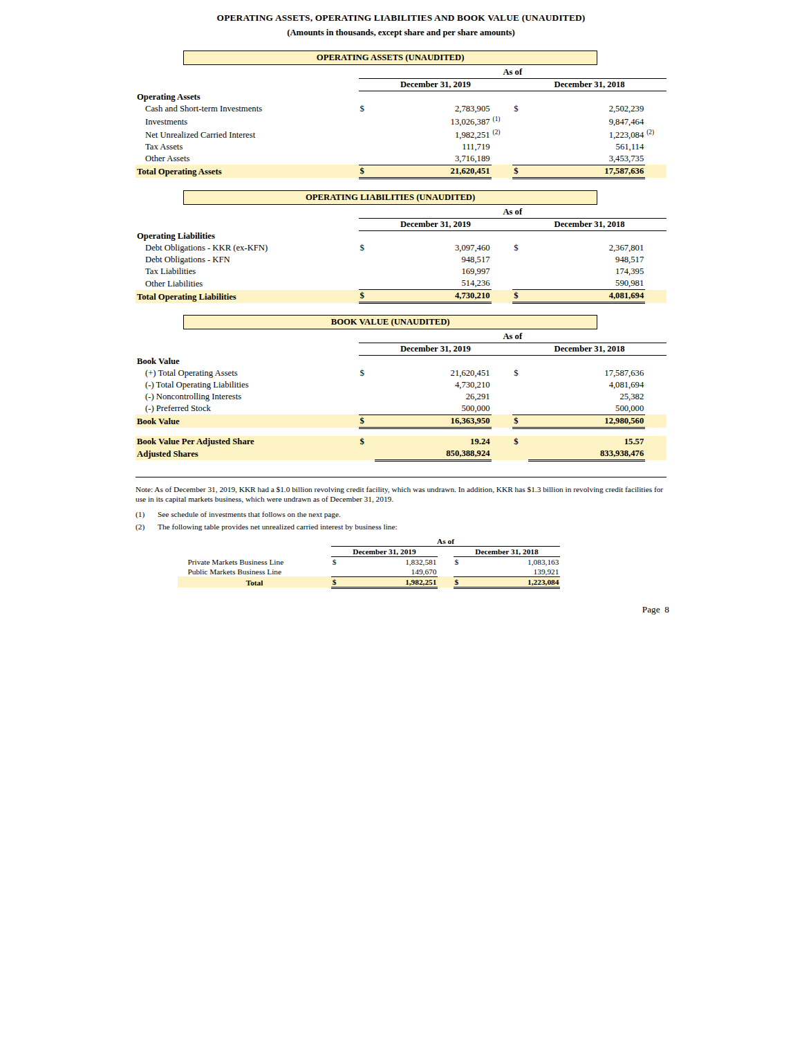OPERATING ASSETS, OPERATING LIABILITIES AND BOOK VALUE (UNAUDITED)
(Amounts in thousands, except share and per share amounts)
OPERATING ASSETS (UNAUDITED)
| | As of |
| | December 31, 2019 | December 31, 2018 |
| Operating Assets | |
| Cash and Short-term Investments | $ | 2,783,905 | | $ | 2,502,239 | |
| Investments | | 13,026,387 | (1) | | 9,847,464 | |
| Net Unrealized Carried Interest | | 1,982,251 | (2) | | 1,223,084 | (2) |
| Tax Assets | | 111,719 | | | 561,114 | |
| Other Assets | | 3,716,189 | | | 3,453,735 | |
| Total Operating Assets | $ | 21,620,451 | | $ | 17,587,636 | |
OPERATING LIABILITIES (UNAUDITED)
| | As of |
| | December 31, 2019 | December 31, 2018 |
| Operating Liabilities | |
| Debt Obligations - KKR (ex-KFN) | $ | 3,097,460 | | $ | 2,367,801 | |
| Debt Obligations - KFN | | 948,517 | | | 948,517 | |
| Tax Liabilities | | 169,997 | | | 174,395 | |
| Other Liabilities | | 514,236 | | | 590,981 | |
| Total Operating Liabilities | $ | 4,730,210 | | $ | 4,081,694 | |
BOOK VALUE (UNAUDITED)
| | As of |
| | December 31, 2019 | December 31, 2018 |
| Book Value | |
| (+) Total Operating Assets | $ | 21,620,451 | | $ | 17,587,636 | |
| (-) Total Operating Liabilities | | 4,730,210 | | | 4,081,694 | |
| (-) Noncontrolling Interests | | 26,291 | | | 25,382 | |
| (-) Preferred Stock | | 500,000 | | | 500,000 | |
| Book Value | $ | 16,363,950 | | $ | 12,980,560 | |
| Book Value Per Adjusted Share | $ | 19.24 | | $ | 15.57 | |
| Adjusted Shares | | 850,388,924 | | | 833,938,476 | |
Note: As of December 31, 2019, KKR had a $1.0 billion revolving credit facility, which was undrawn. In addition, KKR has $1.3 billion in revolving credit facilities for use in its capital markets business, which were undrawn as of December 31, 2019.
(1)
See schedule of investments that follows on the next page.
(2)
The following table provides net unrealized carried interest by business line:
| | As of |
| | December 31, 2019 | | December 31, 2018 |
| Private Markets Business Line | $ | 1,832,581 | | $ | 1,083,163 |
| Public Markets Business Line | | 149,670 | | | 139,921 |
| Total | $ | 1,982,251 | | $ | 1,223,084 |
Page 8